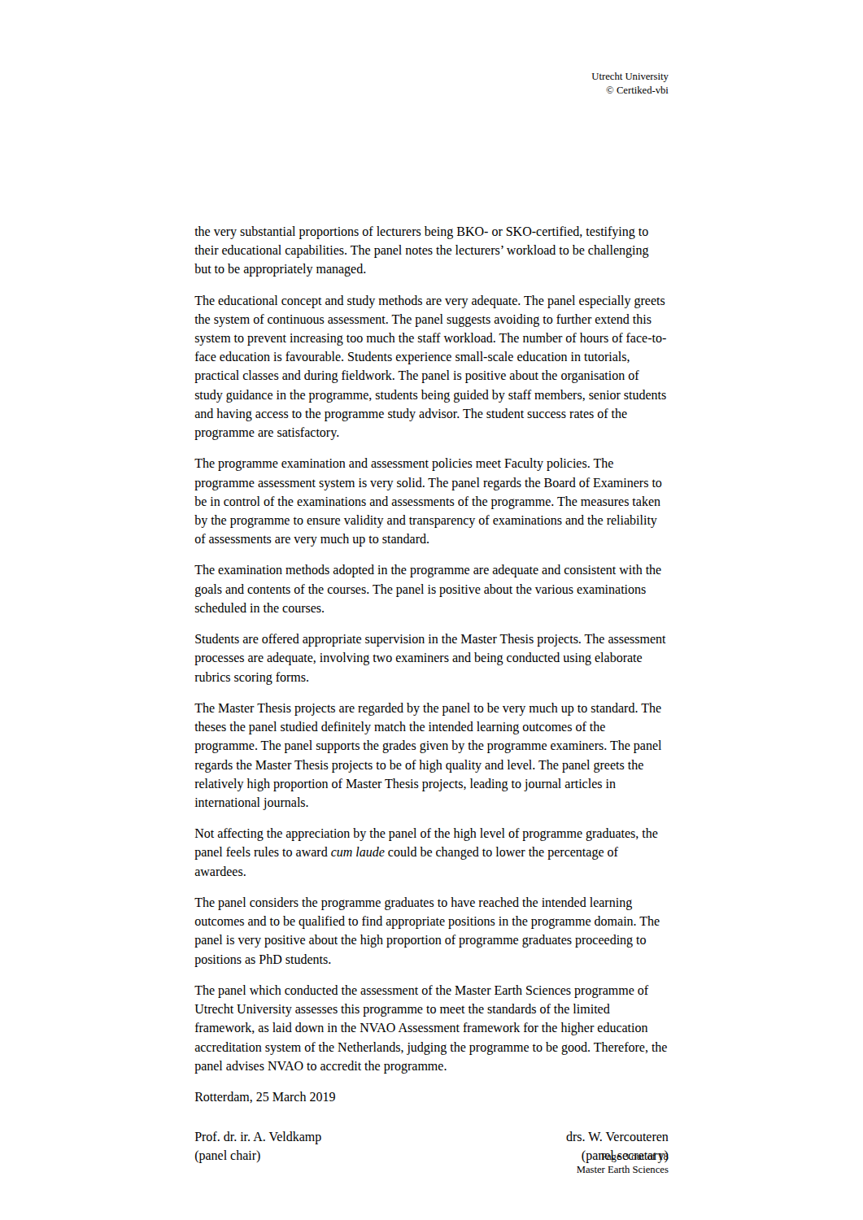Utrecht University
© Certiked-vbi
the very substantial proportions of lecturers being BKO- or SKO-certified, testifying to their educational capabilities. The panel notes the lecturers’ workload to be challenging but to be appropriately managed.
The educational concept and study methods are very adequate. The panel especially greets the system of continuous assessment. The panel suggests avoiding to further extend this system to prevent increasing too much the staff workload. The number of hours of face-to-face education is favourable. Students experience small-scale education in tutorials, practical classes and during fieldwork. The panel is positive about the organisation of study guidance in the programme, students being guided by staff members, senior students and having access to the programme study advisor. The student success rates of the programme are satisfactory.
The programme examination and assessment policies meet Faculty policies. The programme assessment system is very solid. The panel regards the Board of Examiners to be in control of the examinations and assessments of the programme. The measures taken by the programme to ensure validity and transparency of examinations and the reliability of assessments are very much up to standard.
The examination methods adopted in the programme are adequate and consistent with the goals and contents of the courses. The panel is positive about the various examinations scheduled in the courses.
Students are offered appropriate supervision in the Master Thesis projects. The assessment processes are adequate, involving two examiners and being conducted using elaborate rubrics scoring forms.
The Master Thesis projects are regarded by the panel to be very much up to standard. The theses the panel studied definitely match the intended learning outcomes of the programme. The panel supports the grades given by the programme examiners. The panel regards the Master Thesis projects to be of high quality and level. The panel greets the relatively high proportion of Master Thesis projects, leading to journal articles in international journals.
Not affecting the appreciation by the panel of the high level of programme graduates, the panel feels rules to award cum laude could be changed to lower the percentage of awardees.
The panel considers the programme graduates to have reached the intended learning outcomes and to be qualified to find appropriate positions in the programme domain. The panel is very positive about the high proportion of programme graduates proceeding to positions as PhD students.
The panel which conducted the assessment of the Master Earth Sciences programme of Utrecht University assesses this programme to meet the standards of the limited framework, as laid down in the NVAO Assessment framework for the higher education accreditation system of the Netherlands, judging the programme to be good. Therefore, the panel advises NVAO to accredit the programme.
Rotterdam, 25 March 2019
| Prof. dr. ir. A. Veldkamp | drs. W. Vercouteren |
| (panel chair) | (panel secretary) |
Page 3 out of 18
Master Earth Sciences